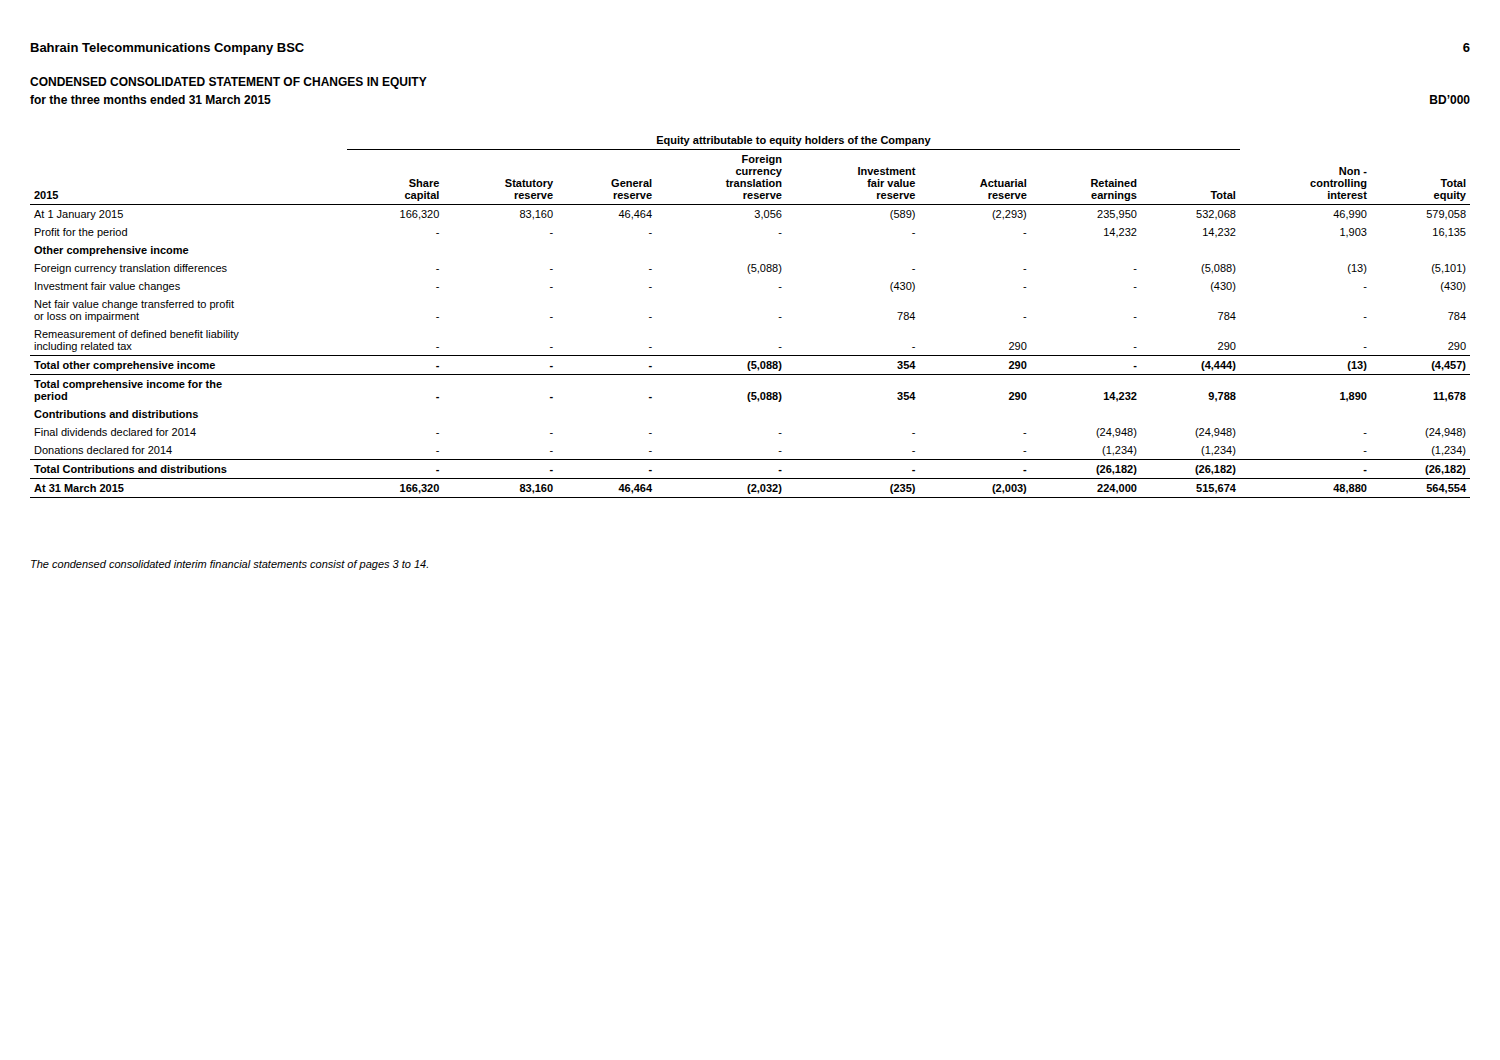Bahrain Telecommunications Company BSC 6
CONDENSED CONSOLIDATED STATEMENT OF CHANGES IN EQUITY
for the three months ended 31 March 2015 BD’000
| | Equity attributable to equity holders of the Company | | |
| --- | --- | --- | --- |
| 2015 | Share capital | Statutory reserve | General reserve | Foreign currency translation reserve | Investment fair value reserve | Actuarial reserve | Retained earnings | Total | Non - controlling interest | Total equity |
| At 1 January 2015 | 166,320 | 83,160 | 46,464 | 3,056 | (589) | (2,293) | 235,950 | 532,068 | 46,990 | 579,058 |
| Profit for the period | - | - | - | - | - | - | 14,232 | 14,232 | 1,903 | 16,135 |
| Other comprehensive income | | | | | | | | | | |
| Foreign currency translation differences | - | - | - | (5,088) | - | - | - | (5,088) | (13) | (5,101) |
| Investment fair value changes | - | - | - | - | (430) | - | - | (430) | - | (430) |
| Net fair value change transferred to profit or loss on impairment | - | - | - | - | 784 | - | - | 784 | - | 784 |
| Remeasurement of defined benefit liability including related tax | - | - | - | - | - | 290 | - | 290 | - | 290 |
| Total other comprehensive income | - | - | - | (5,088) | 354 | 290 | - | (4,444) | (13) | (4,457) |
| Total comprehensive income for the period | - | - | - | (5,088) | 354 | 290 | 14,232 | 9,788 | 1,890 | 11,678 |
| Contributions and distributions | | | | | | | | | | |
| Final dividends declared for 2014 | - | - | - | - | - | - | (24,948) | (24,948) | - | (24,948) |
| Donations declared for 2014 | - | - | - | - | - | - | (1,234) | (1,234) | - | (1,234) |
| Total Contributions and distributions | - | - | - | - | - | - | (26,182) | (26,182) | - | (26,182) |
| At 31 March 2015 | 166,320 | 83,160 | 46,464 | (2,032) | (235) | (2,003) | 224,000 | 515,674 | 48,880 | 564,554 |
The condensed consolidated interim financial statements consist of pages 3 to 14.